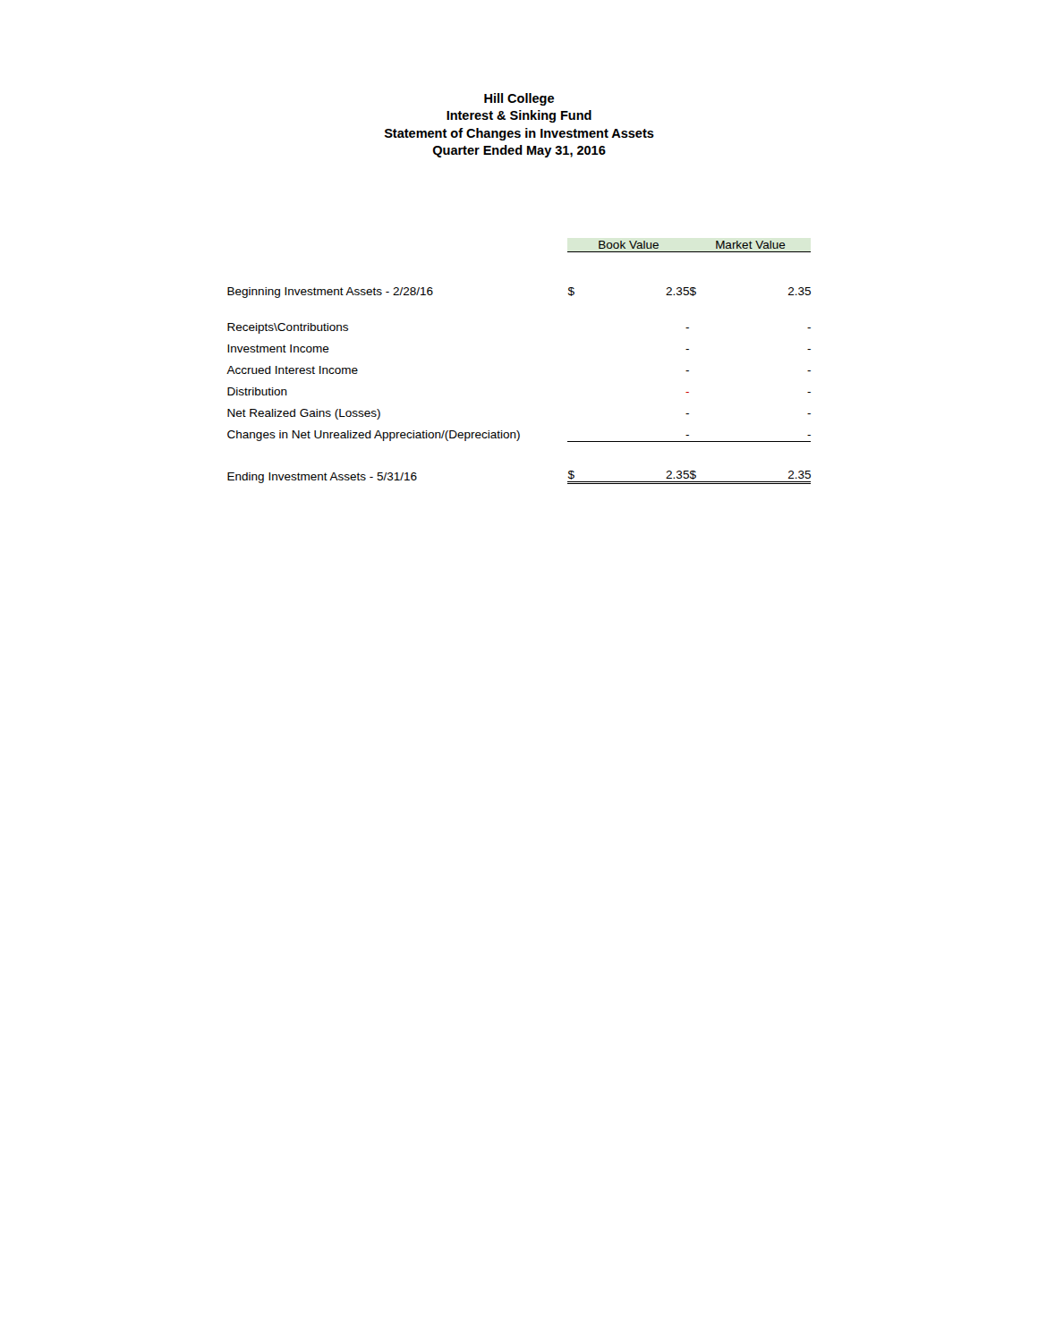Hill College
Interest & Sinking Fund
Statement of Changes in Investment Assets
Quarter Ended May 31, 2016
| | Book Value | Market Value |
| Beginning Investment Assets - 2/28/16 | $ | 2.35 | $ | 2.35 |
| Receipts\Contributions | | - | | - |
| Investment Income | | - | | - |
| Accrued Interest Income | | - | | - |
| Distribution | | - | | - |
| Net Realized Gains (Losses) | | - | | - |
| Changes in Net Unrealized Appreciation/(Depreciation) | | - | | - |
| Ending Investment Assets - 5/31/16 | $ | 2.35 | $ | 2.35 |